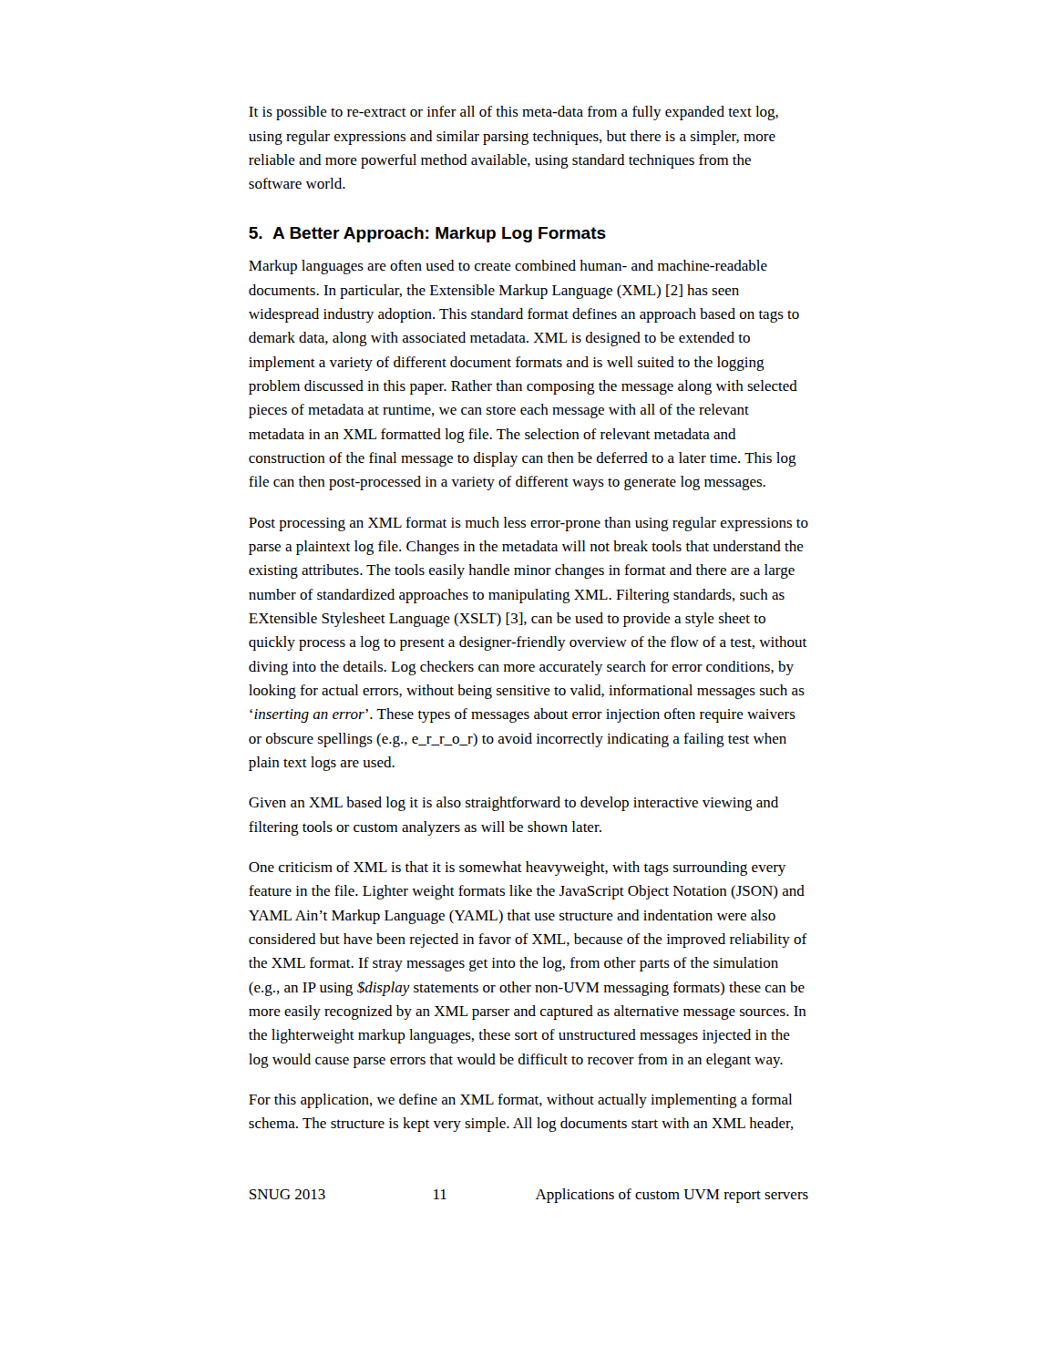It is possible to re-extract or infer all of this meta-data from a fully expanded text log, using regular expressions and similar parsing techniques, but there is a simpler, more reliable and more powerful method available, using standard techniques from the software world.
5. A Better Approach: Markup Log Formats
Markup languages are often used to create combined human- and machine-readable documents. In particular, the Extensible Markup Language (XML) [2] has seen widespread industry adoption. This standard format defines an approach based on tags to demark data, along with associated metadata. XML is designed to be extended to implement a variety of different document formats and is well suited to the logging problem discussed in this paper. Rather than composing the message along with selected pieces of metadata at runtime, we can store each message with all of the relevant metadata in an XML formatted log file. The selection of relevant metadata and construction of the final message to display can then be deferred to a later time. This log file can then post-processed in a variety of different ways to generate log messages.
Post processing an XML format is much less error-prone than using regular expressions to parse a plaintext log file. Changes in the metadata will not break tools that understand the existing attributes. The tools easily handle minor changes in format and there are a large number of standardized approaches to manipulating XML. Filtering standards, such as EXtensible Stylesheet Language (XSLT) [3], can be used to provide a style sheet to quickly process a log to present a designer-friendly overview of the flow of a test, without diving into the details. Log checkers can more accurately search for error conditions, by looking for actual errors, without being sensitive to valid, informational messages such as ‘inserting an error’. These types of messages about error injection often require waivers or obscure spellings (e.g., e_r_r_o_r) to avoid incorrectly indicating a failing test when plain text logs are used.
Given an XML based log it is also straightforward to develop interactive viewing and filtering tools or custom analyzers as will be shown later.
One criticism of XML is that it is somewhat heavyweight, with tags surrounding every feature in the file. Lighter weight formats like the JavaScript Object Notation (JSON) and YAML Ain’t Markup Language (YAML) that use structure and indentation were also considered but have been rejected in favor of XML, because of the improved reliability of the XML format. If stray messages get into the log, from other parts of the simulation (e.g., an IP using $display statements or other non-UVM messaging formats) these can be more easily recognized by an XML parser and captured as alternative message sources. In the lighterweight markup languages, these sort of unstructured messages injected in the log would cause parse errors that would be difficult to recover from in an elegant way.
For this application, we define an XML format, without actually implementing a formal schema. The structure is kept very simple. All log documents start with an XML header,
SNUG 2013
11
Applications of custom UVM report servers